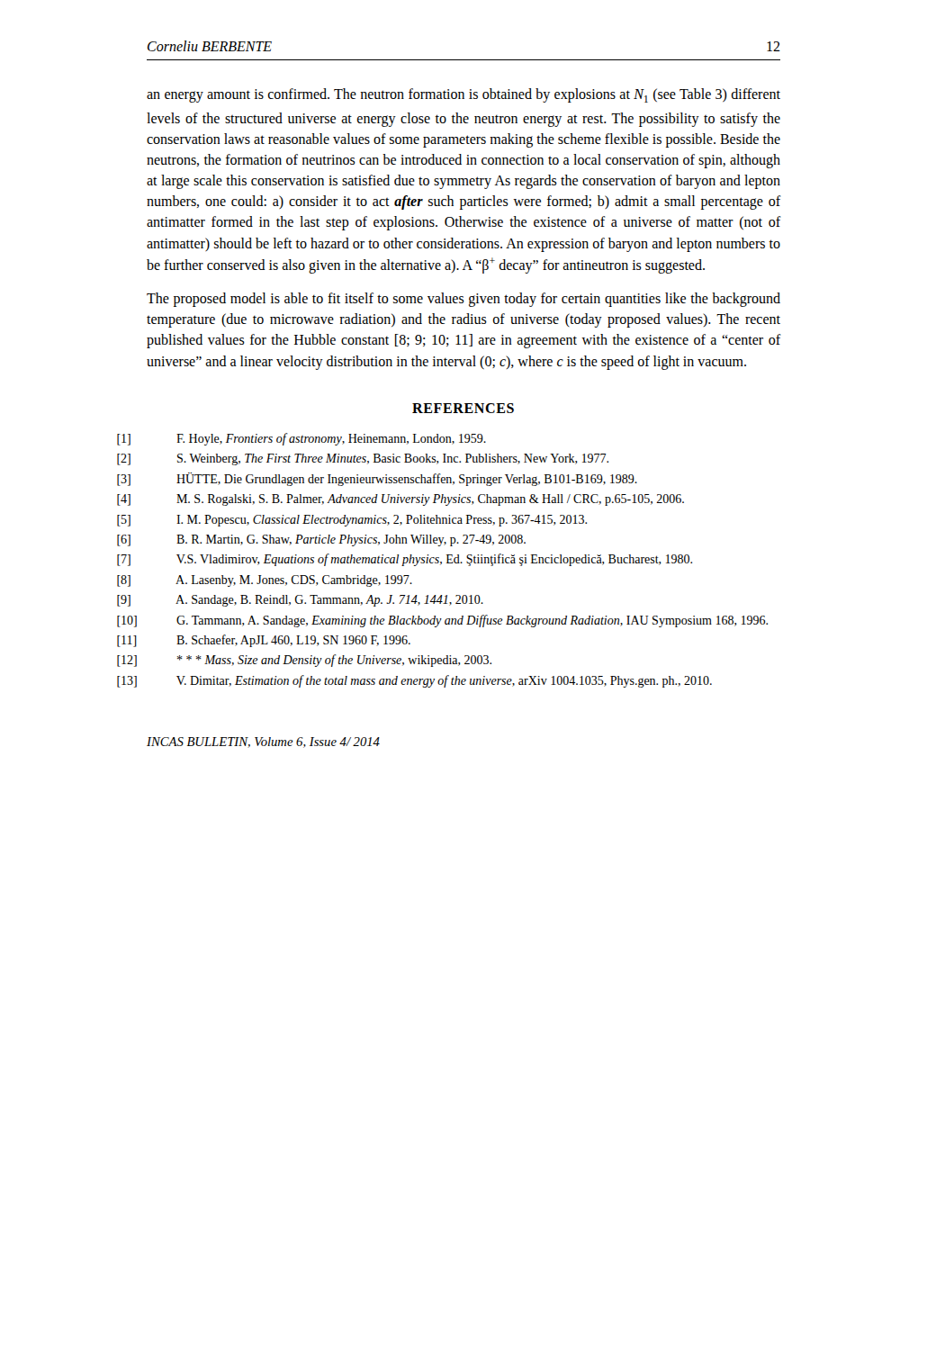Corneliu BERBENTE 12
an energy amount is confirmed. The neutron formation is obtained by explosions at N 1 (see Table 3) different levels of the structured universe at energy close to the neutron energy at rest. The possibility to satisfy the conservation laws at reasonable values of some parameters making the scheme flexible is possible. Beside the neutrons, the formation of neutrinos can be introduced in connection to a local conservation of spin, although at large scale this conservation is satisfied due to symmetry As regards the conservation of baryon and lepton numbers, one could: a) consider it to act after such particles were formed; b) admit a small percentage of antimatter formed in the last step of explosions. Otherwise the existence of a universe of matter (not of antimatter) should be left to hazard or to other considerations. An expression of baryon and lepton numbers to be further conserved is also given in the alternative a). A “β+ decay” for antineutron is suggested.
The proposed model is able to fit itself to some values given today for certain quantities like the background temperature (due to microwave radiation) and the radius of universe (today proposed values). The recent published values for the Hubble constant [8; 9; 10; 11] are in agreement with the existence of a “center of universe” and a linear velocity distribution in the interval (0; c), where c is the speed of light in vacuum.
REFERENCES
[1] F. Hoyle, Frontiers of astronomy, Heinemann, London, 1959.
[2] S. Weinberg, The First Three Minutes, Basic Books, Inc. Publishers, New York, 1977.
[3] HÜTTE, Die Grundlagen der Ingenieurwissenschaffen, Springer Verlag, B101-B169, 1989.
[4] M. S. Rogalski, S. B. Palmer, Advanced Universiy Physics, Chapman & Hall / CRC, p.65-105, 2006.
[5] I. M. Popescu, Classical Electrodynamics, 2, Politehnica Press, p. 367-415, 2013.
[6] B. R. Martin, G. Shaw, Particle Physics, John Willey, p. 27-49, 2008.
[7] V.S. Vladimirov, Equations of mathematical physics, Ed. Ştiinţifică şi Enciclopedică, Bucharest, 1980.
[8] A. Lasenby, M. Jones, CDS, Cambridge, 1997.
[9] A. Sandage, B. Reindl, G. Tammann, Ap. J. 714, 1441, 2010.
[10] G. Tammann, A. Sandage, Examining the Blackbody and Diffuse Background Radiation, IAU Symposium 168, 1996.
[11] B. Schaefer, ApJL 460, L19, SN 1960 F, 1996.
[12] * * * Mass, Size and Density of the Universe, wikipedia, 2003.
[13] V. Dimitar, Estimation of the total mass and energy of the universe, arXiv 1004.1035, Phys.gen. ph., 2010.
INCAS BULLETIN, Volume 6, Issue 4/ 2014